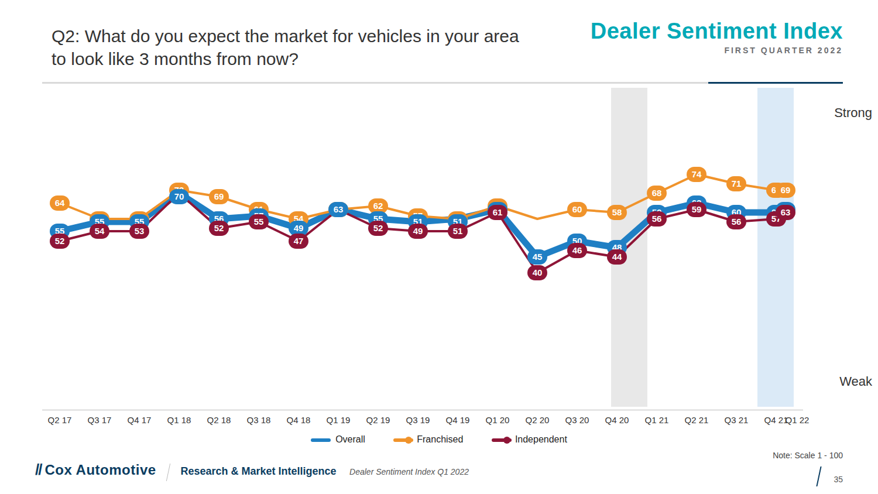Q2: What do you expect the market for vehicles in your area to look like 3 months from now?
Dealer Sentiment Index
FIRST QUARTER 2022
Strong
Weak
64
55
52
57
55
54
57
55
53
73
70
69
56
52
61
57
55
54
49
47
63
63
62
55
52
57
51
49
54
51
51
66
63
61
45
40
60
50
46
58
48
44
68
59
56
74
63
59
71
60
56
69
60
57
69
64
63
Q2 17
Q3 17
Q4 17
Q1 18
Q2 18
Q3 18
Q4 18
Q1 19
Q2 19
Q3 19
Q4 19
Q1 20
Q2 20
Q3 20
Q4 20
Q1 21
Q2 21
Q3 21
Q4 21
Q1 22
Overall Franchised Independent
Note: Scale 1 - 100
//Cox Automotive Research & Market Intelligence Dealer Sentiment Index Q1 2022 35